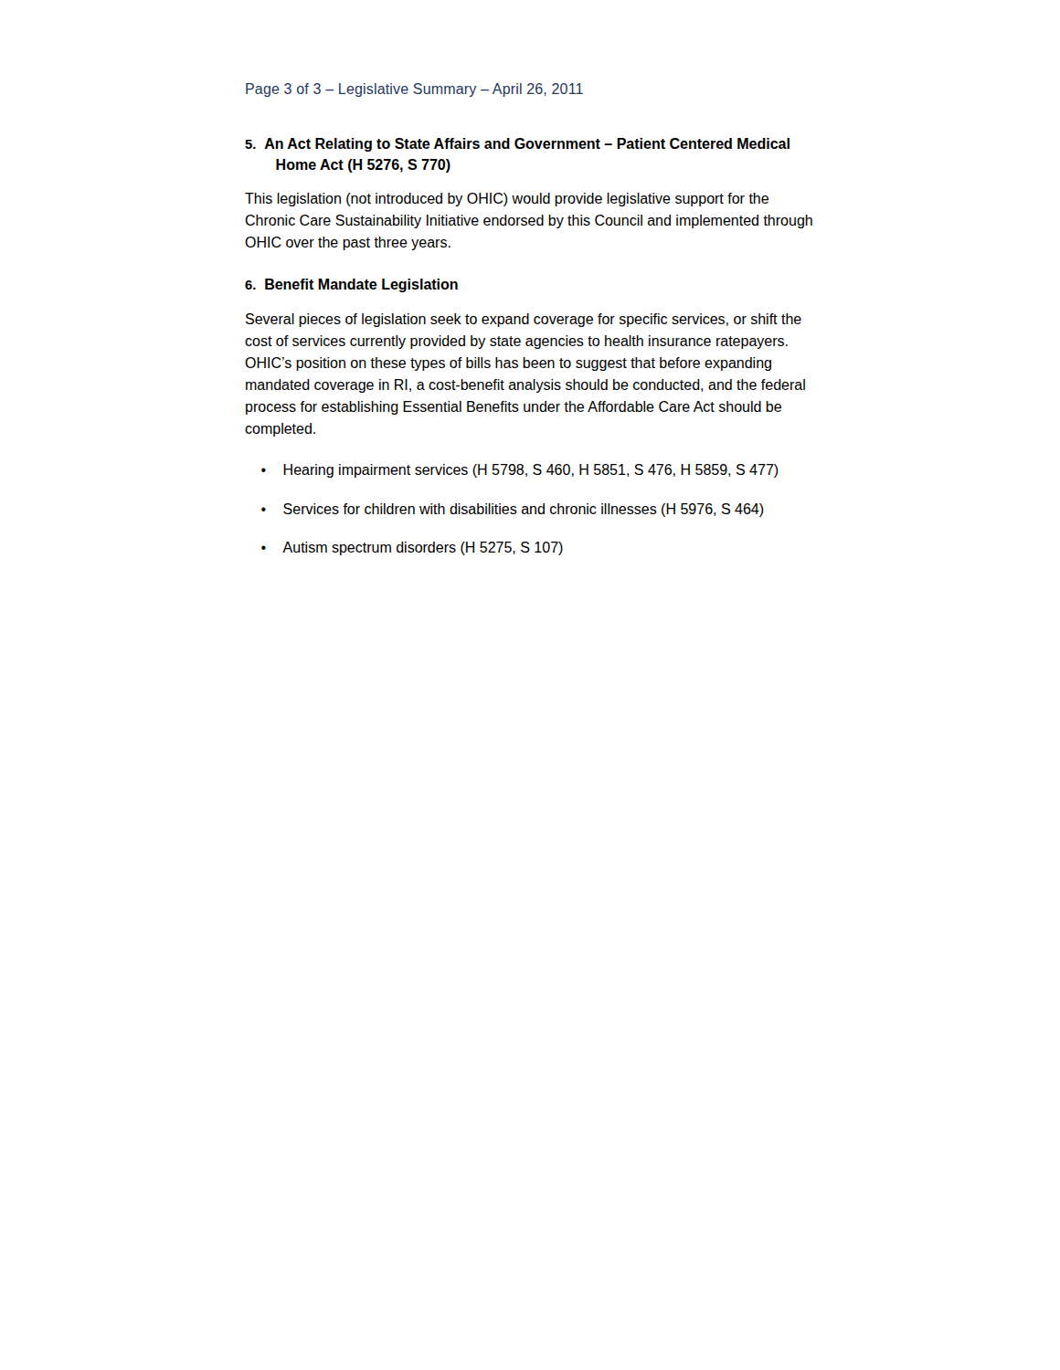Page 3 of 3 – Legislative Summary – April 26, 2011
5. An Act Relating to State Affairs and Government – Patient Centered Medical Home Act (H 5276, S 770)
This legislation (not introduced by OHIC) would provide legislative support for the Chronic Care Sustainability Initiative endorsed by this Council and implemented through OHIC over the past three years.
6. Benefit Mandate Legislation
Several pieces of legislation seek to expand coverage for specific services, or shift the cost of services currently provided by state agencies to health insurance ratepayers. OHIC’s position on these types of bills has been to suggest that before expanding mandated coverage in RI, a cost-benefit analysis should be conducted, and the federal process for establishing Essential Benefits under the Affordable Care Act should be completed.
Hearing impairment services (H 5798, S 460, H 5851, S 476, H 5859, S 477)
Services for children with disabilities and chronic illnesses (H 5976, S 464)
Autism spectrum disorders (H 5275, S 107)